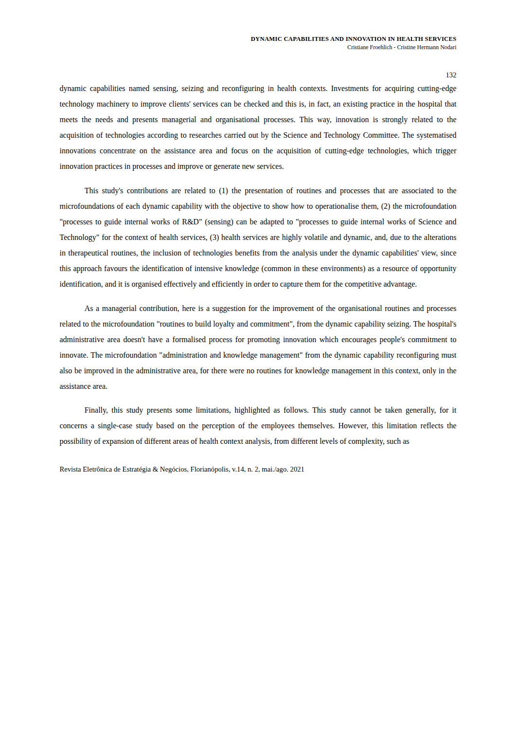Dynamic Capabilities and Innovation in Health Services Cristiane Froehlich - Cristine Hermann Nodari
132
dynamic capabilities named sensing, seizing and reconfiguring in health contexts. Investments for acquiring cutting-edge technology machinery to improve clients' services can be checked and this is, in fact, an existing practice in the hospital that meets the needs and presents managerial and organisational processes. This way, innovation is strongly related to the acquisition of technologies according to researches carried out by the Science and Technology Committee. The systematised innovations concentrate on the assistance area and focus on the acquisition of cutting-edge technologies, which trigger innovation practices in processes and improve or generate new services.
This study's contributions are related to (1) the presentation of routines and processes that are associated to the microfoundations of each dynamic capability with the objective to show how to operationalise them, (2) the microfoundation "processes to guide internal works of R&D" (sensing) can be adapted to "processes to guide internal works of Science and Technology" for the context of health services, (3) health services are highly volatile and dynamic, and, due to the alterations in therapeutical routines, the inclusion of technologies benefits from the analysis under the dynamic capabilities' view, since this approach favours the identification of intensive knowledge (common in these environments) as a resource of opportunity identification, and it is organised effectively and efficiently in order to capture them for the competitive advantage.
As a managerial contribution, here is a suggestion for the improvement of the organisational routines and processes related to the microfoundation "routines to build loyalty and commitment", from the dynamic capability seizing. The hospital's administrative area doesn't have a formalised process for promoting innovation which encourages people's commitment to innovate. The microfoundation "administration and knowledge management" from the dynamic capability reconfiguring must also be improved in the administrative area, for there were no routines for knowledge management in this context, only in the assistance area.
Finally, this study presents some limitations, highlighted as follows. This study cannot be taken generally, for it concerns a single-case study based on the perception of the employees themselves. However, this limitation reflects the possibility of expansion of different areas of health context analysis, from different levels of complexity, such as
Revista Eletrônica de Estratégia & Negócios, Florianópolis, v.14, n. 2, mai./ago. 2021